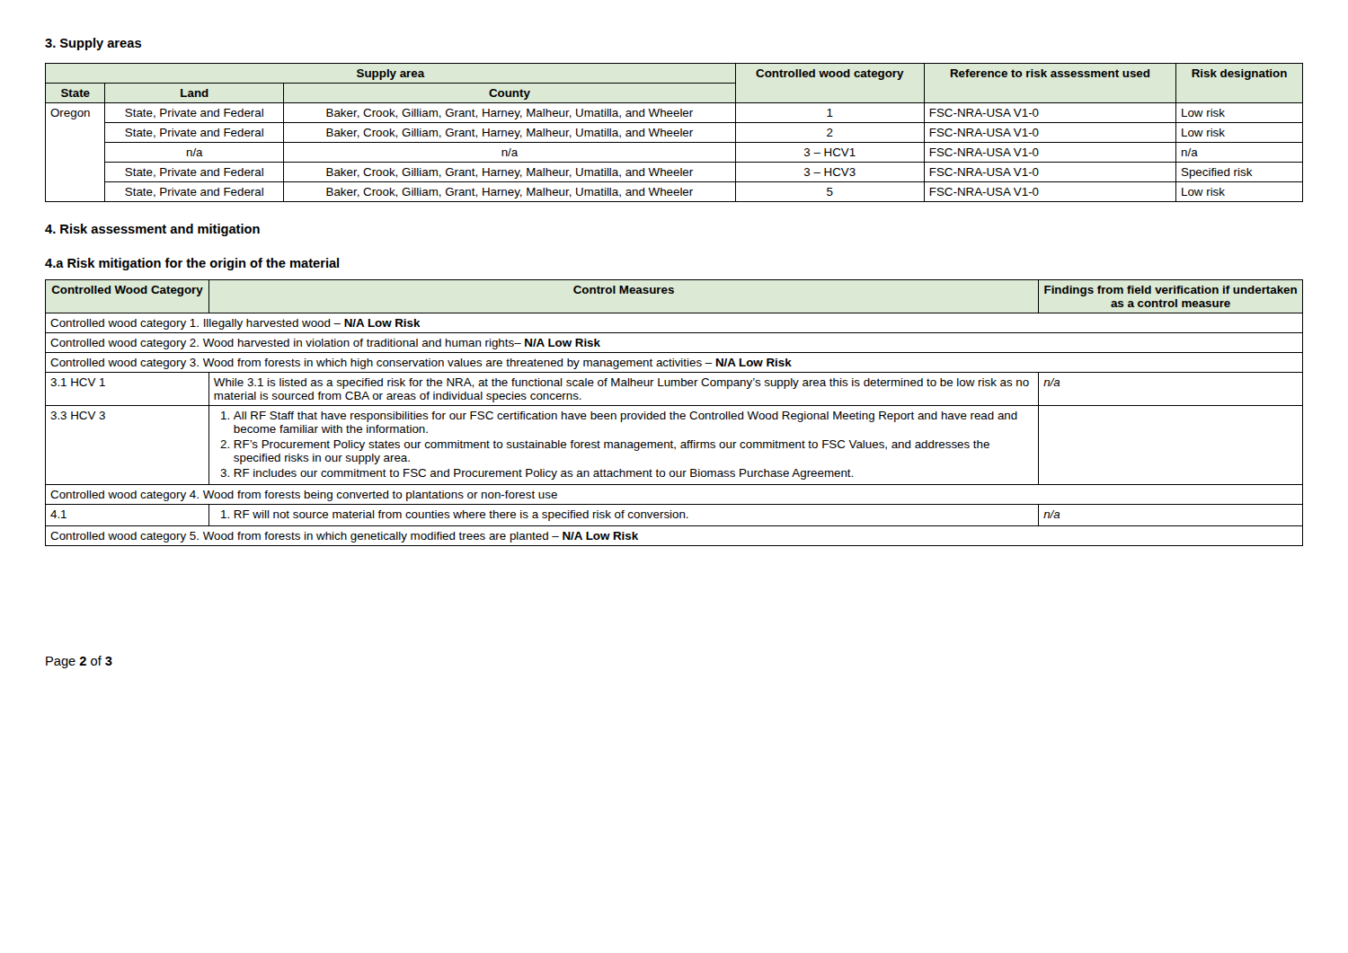3. Supply areas
| Supply area | Controlled wood category | Reference to risk assessment used | Risk designation |
| --- | --- | --- | --- |
| State | Land | County |
| Oregon | State, Private and Federal | Baker, Crook, Gilliam, Grant, Harney, Malheur, Umatilla, and Wheeler | 1 | FSC-NRA-USA V1-0 | Low risk |
| State, Private and Federal | Baker, Crook, Gilliam, Grant, Harney, Malheur, Umatilla, and Wheeler | 2 | FSC-NRA-USA V1-0 | Low risk |
| n/a | n/a | 3 – HCV1 | FSC-NRA-USA V1-0 | n/a |
| State, Private and Federal | Baker, Crook, Gilliam, Grant, Harney, Malheur, Umatilla, and Wheeler | 3 – HCV3 | FSC-NRA-USA V1-0 | Specified risk |
| State, Private and Federal | Baker, Crook, Gilliam, Grant, Harney, Malheur, Umatilla, and Wheeler | 5 | FSC-NRA-USA V1-0 | Low risk |
4. Risk assessment and mitigation
4.a Risk mitigation for the origin of the material
| Controlled Wood Category | Control Measures | Findings from field verification if undertaken as a control measure |
| --- | --- | --- |
| Controlled wood category 1. Illegally harvested wood – N/A Low Risk |
| Controlled wood category 2. Wood harvested in violation of traditional and human rights– N/A Low Risk |
| Controlled wood category 3. Wood from forests in which high conservation values are threatened by management activities – N/A Low Risk |
| 3.1 HCV 1 | While 3.1 is listed as a specified risk for the NRA, at the functional scale of Malheur Lumber Company’s supply area this is determined to be low risk as no material is sourced from CBA or areas of individual species concerns. | n/a |
| 3.3 HCV 3 | All RF Staff that have responsibilities for our FSC certification have been provided the Controlled Wood Regional Meeting Report and have read and become familiar with the information. RF’s Procurement Policy states our commitment to sustainable forest management, affirms our commitment to FSC Values, and addresses the specified risks in our supply area. RF includes our commitment to FSC and Procurement Policy as an attachment to our Biomass Purchase Agreement. | |
| Controlled wood category 4. Wood from forests being converted to plantations or non-forest use |
| 4.1 | RF will not source material from counties where there is a specified risk of conversion. | n/a |
| Controlled wood category 5. Wood from forests in which genetically modified trees are planted – N/A Low Risk |
Page 2 of 3